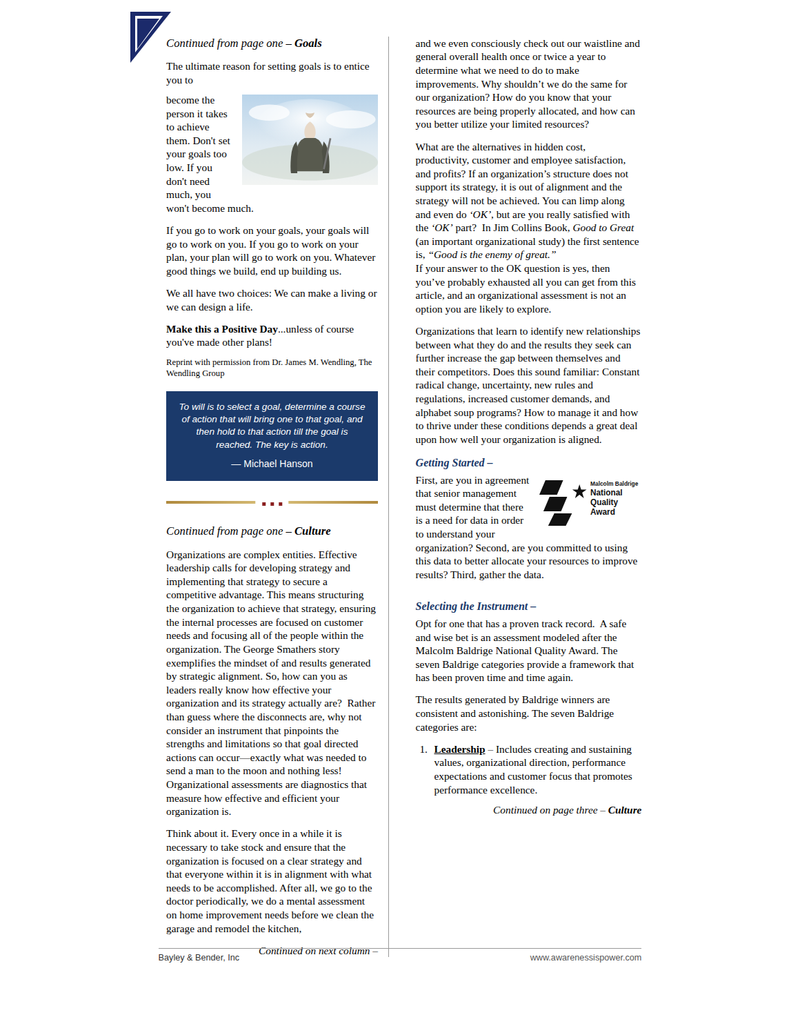Continued from page one – Goals
The ultimate reason for setting goals is to entice you to
become the person it takes to achieve them. Don't set your goals too low. If you don't need much, you won't become much.
If you go to work on your goals, your goals will go to work on you. If you go to work on your plan, your plan will go to work on you. Whatever good things we build, end up building us.
We all have two choices: We can make a living or we can design a life.
Make this a Positive Day...unless of course you've made other plans!
Reprint with permission from Dr. James M. Wendling, The Wendling Group
To will is to select a goal, determine a course of action that will bring one to that goal, and then hold to that action till the goal is reached. The key is action.
— Michael Hanson
Continued from page one – Culture
Organizations are complex entities. Effective leadership calls for developing strategy and implementing that strategy to secure a competitive advantage. This means structuring the organization to achieve that strategy, ensuring the internal processes are focused on customer needs and focusing all of the people within the organization. The George Smathers story exemplifies the mindset of and results generated by strategic alignment. So, how can you as leaders really know how effective your organization and its strategy actually are? Rather than guess where the disconnects are, why not consider an instrument that pinpoints the strengths and limitations so that goal directed actions can occur—exactly what was needed to send a man to the moon and nothing less! Organizational assessments are diagnostics that measure how effective and efficient your organization is.
Think about it. Every once in a while it is necessary to take stock and ensure that the organization is focused on a clear strategy and that everyone within it is in alignment with what needs to be accomplished. After all, we go to the doctor periodically, we do a mental assessment on home improvement needs before we clean the garage and remodel the kitchen,
Continued on next column –
and we even consciously check out our waistline and general overall health once or twice a year to determine what we need to do to make improvements. Why shouldn’t we do the same for our organization? How do you know that your resources are being properly allocated, and how can you better utilize your limited resources?
What are the alternatives in hidden cost, productivity, customer and employee satisfaction, and profits? If an organization’s structure does not support its strategy, it is out of alignment and the strategy will not be achieved. You can limp along and even do ‘OK’, but are you really satisfied with the ‘OK’ part? In Jim Collins Book, Good to Great (an important organizational study) the first sentence is, “Good is the enemy of great.”
If your answer to the OK question is yes, then you’ve probably exhausted all you can get from this article, and an organizational assessment is not an option you are likely to explore.
Organizations that learn to identify new relationships between what they do and the results they seek can further increase the gap between themselves and their competitors. Does this sound familiar: Constant radical change, uncertainty, new rules and regulations, increased customer demands, and alphabet soup programs? How to manage it and how to thrive under these conditions depends a great deal upon how well your organization is aligned.
Getting Started –
First, are you in agreement that senior management must determine that there is a need for data in order to understand your organization? Second, are you committed to using this data to better allocate your resources to improve results? Third, gather the data.
Selecting the Instrument –
Opt for one that has a proven track record. A safe and wise bet is an assessment modeled after the Malcolm Baldrige National Quality Award. The seven Baldrige categories provide a framework that has been proven time and time again.
The results generated by Baldrige winners are consistent and astonishing. The seven Baldrige categories are:
Leadership – Includes creating and sustaining values, organizational direction, performance expectations and customer focus that promotes performance excellence.
Continued on page three – Culture
Bayley & Bender, Inc
www.awarenessispower.com